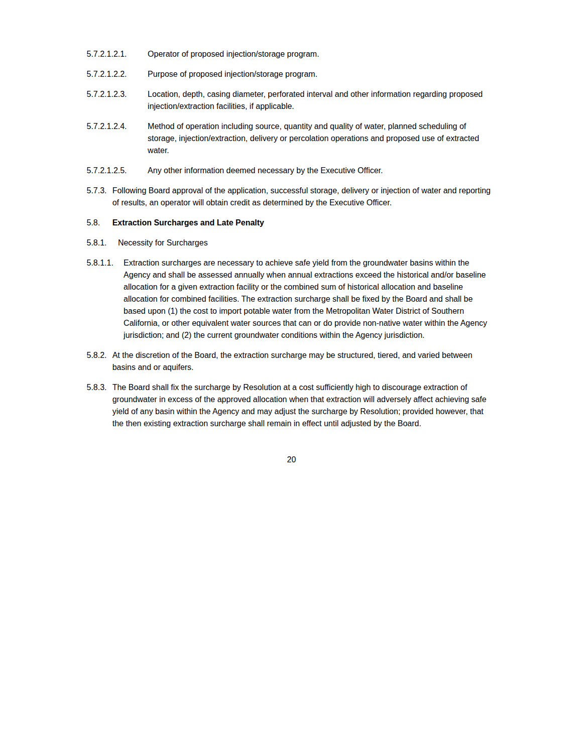5.7.2.1.2.1. Operator of proposed injection/storage program.
5.7.2.1.2.2. Purpose of proposed injection/storage program.
5.7.2.1.2.3. Location, depth, casing diameter, perforated interval and other information regarding proposed injection/extraction facilities, if applicable.
5.7.2.1.2.4. Method of operation including source, quantity and quality of water, planned scheduling of storage, injection/extraction, delivery or percolation operations and proposed use of extracted water.
5.7.2.1.2.5. Any other information deemed necessary by the Executive Officer.
5.7.3. Following Board approval of the application, successful storage, delivery or injection of water and reporting of results, an operator will obtain credit as determined by the Executive Officer.
5.8.
Extraction Surcharges and Late Penalty
5.8.1. Necessity for Surcharges
5.8.1.1. Extraction surcharges are necessary to achieve safe yield from the groundwater basins within the Agency and shall be assessed annually when annual extractions exceed the historical and/or baseline allocation for a given extraction facility or the combined sum of historical allocation and baseline allocation for combined facilities. The extraction surcharge shall be fixed by the Board and shall be based upon (1) the cost to import potable water from the Metropolitan Water District of Southern California, or other equivalent water sources that can or do provide non-native water within the Agency jurisdiction; and (2) the current groundwater conditions within the Agency jurisdiction.
5.8.2. At the discretion of the Board, the extraction surcharge may be structured, tiered, and varied between basins and or aquifers.
5.8.3. The Board shall fix the surcharge by Resolution at a cost sufficiently high to discourage extraction of groundwater in excess of the approved allocation when that extraction will adversely affect achieving safe yield of any basin within the Agency and may adjust the surcharge by Resolution; provided however, that the then existing extraction surcharge shall remain in effect until adjusted by the Board.
20